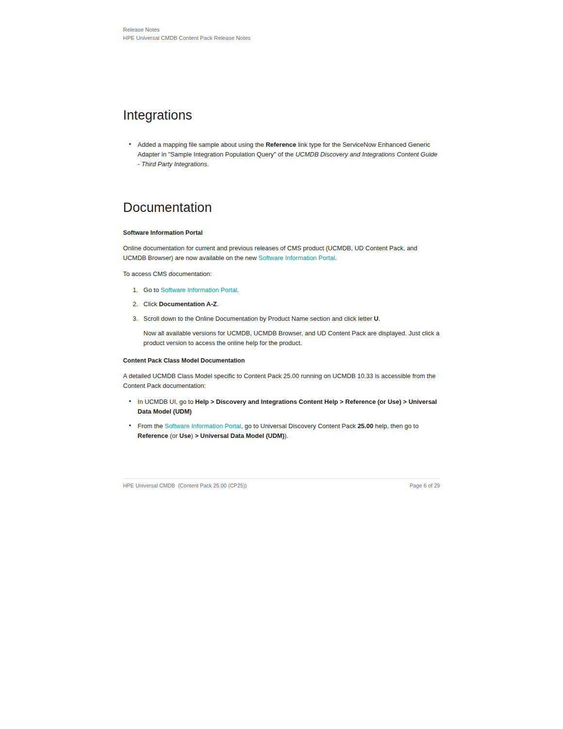Release Notes
HPE Universal CMDB Content Pack Release Notes
Integrations
Added a mapping file sample about using the Reference link type for the ServiceNow Enhanced Generic Adapter in "Sample Integration Population Query" of the UCMDB Discovery and Integrations Content Guide - Third Party Integrations.
Documentation
Software Information Portal
Online documentation for current and previous releases of CMS product (UCMDB, UD Content Pack, and UCMDB Browser) are now available on the new Software Information Portal.
To access CMS documentation:
Go to Software Information Portal.
Click Documentation A-Z.
Scroll down to the Online Documentation by Product Name section and click letter U.
Now all available versions for UCMDB, UCMDB Browser, and UD Content Pack are displayed. Just click a product version to access the online help for the product.
Content Pack Class Model Documentation
A detailed UCMDB Class Model specific to Content Pack 25.00 running on UCMDB 10.33 is accessible from the Content Pack documentation:
In UCMDB UI, go to Help > Discovery and Integrations Content Help > Reference (or Use) > Universal Data Model (UDM)
From the Software Information Portal, go to Universal Discovery Content Pack 25.00 help, then go to Reference (or Use) > Universal Data Model (UDM)).
HPE Universal CMDB (Content Pack 25.00 (CP25))
Page 6 of 29